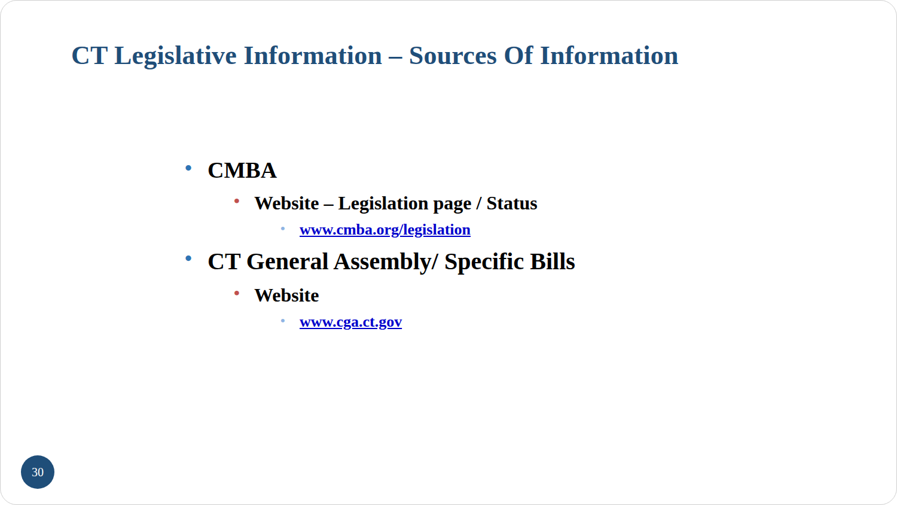CT Legislative Information – Sources Of Information
CMBA
Website – Legislation page / Status
www.cmba.org/legislation
CT General Assembly/ Specific Bills
Website
www.cga.ct.gov
30